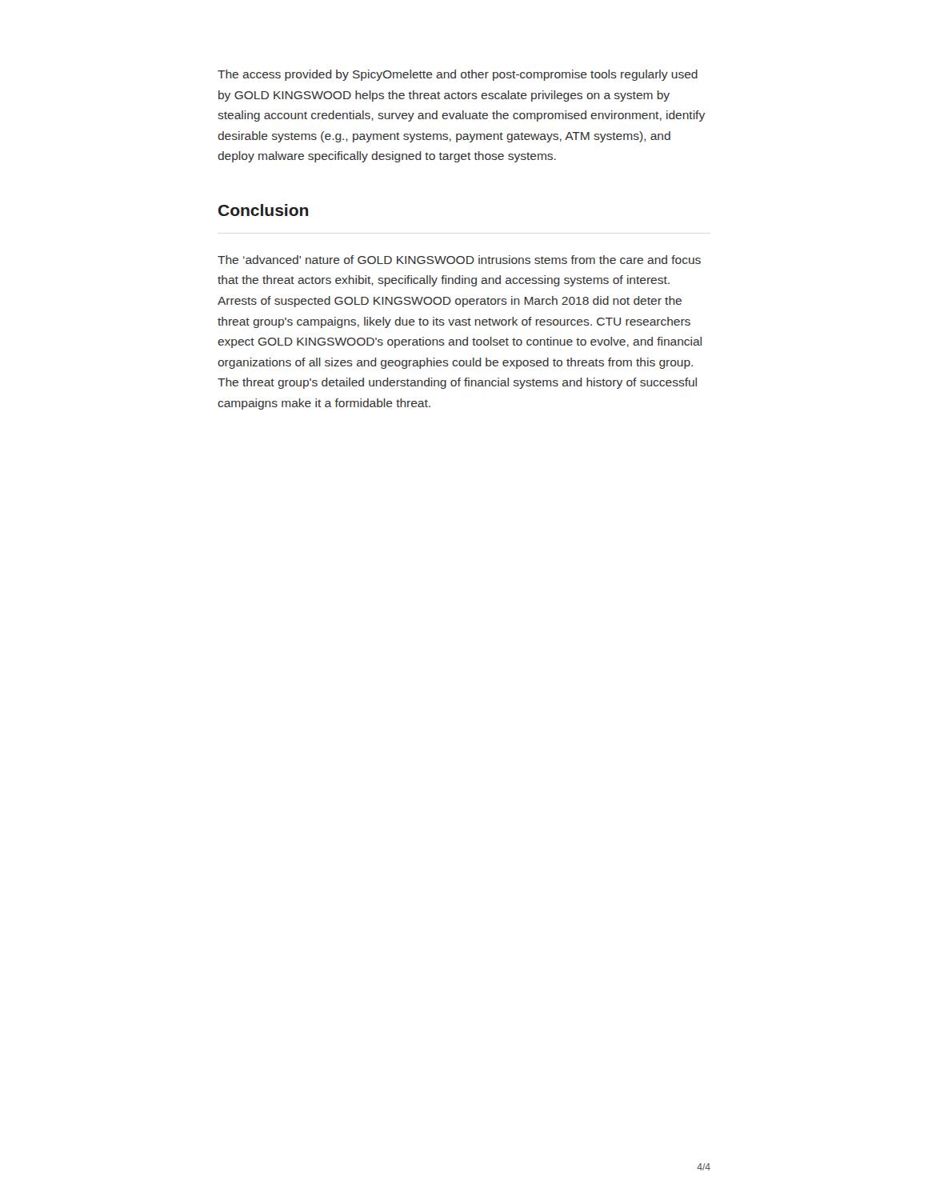The access provided by SpicyOmelette and other post-compromise tools regularly used by GOLD KINGSWOOD helps the threat actors escalate privileges on a system by stealing account credentials, survey and evaluate the compromised environment, identify desirable systems (e.g., payment systems, payment gateways, ATM systems), and deploy malware specifically designed to target those systems.
Conclusion
The ‘advanced' nature of GOLD KINGSWOOD intrusions stems from the care and focus that the threat actors exhibit, specifically finding and accessing systems of interest. Arrests of suspected GOLD KINGSWOOD operators in March 2018 did not deter the threat group's campaigns, likely due to its vast network of resources. CTU researchers expect GOLD KINGSWOOD's operations and toolset to continue to evolve, and financial organizations of all sizes and geographies could be exposed to threats from this group. The threat group's detailed understanding of financial systems and history of successful campaigns make it a formidable threat.
4/4